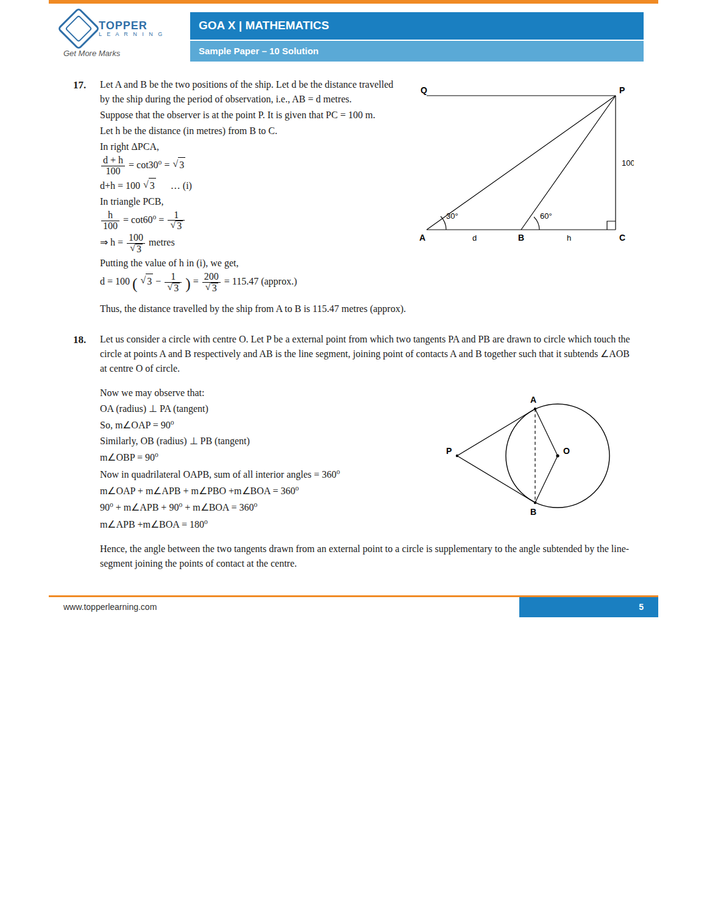TOPPER
L E A R N I N G
Get More Marks
GOA X | MATHEMATICS
Sample Paper – 10 Solution
17.
Let A and B be the two positions of the ship. Let d be the distance travelled by the ship during the period of observation, i.e., AB = d metres.
Suppose that the observer is at the point P. It is given that PC = 100 m.
Let h be the distance (in metres) from B to C.
In right ΔPCA,
d + h 100 = cot30o = 3
d+h = 100 3 … (i)
In triangle PCB,
h 100 = cot60o = 13
⇒ h = 1003 metres
Putting the value of h in (i), we get,
d = 100 ( 3 − 13 ) = 2003 = 115.47 (approx.)
Q P A B C 100 m 30° 60° d h
Thus, the distance travelled by the ship from A to B is 115.47 metres (approx).
18.
Let us consider a circle with centre O. Let P be a external point from which two tangents PA and PB are drawn to circle which touch the circle at points A and B respectively and AB is the line segment, joining point of contacts A and B together such that it subtends ∠AOB at centre O of circle.
Now we may observe that:
OA (radius) ⊥ PA (tangent)
So, m∠OAP = 90o
Similarly, OB (radius) ⊥ PB (tangent)
m∠OBP = 90o
Now in quadrilateral OAPB, sum of all interior angles = 360o
m∠OAP + m∠APB + m∠PBO +m∠BOA = 360o
90o + m∠APB + 90o + m∠BOA = 360o
m∠APB +m∠BOA = 180o
O A B P
Hence, the angle between the two tangents drawn from an external point to a circle is supplementary to the angle subtended by the line-segment joining the points of contact at the centre.
www.topperlearning.com
5